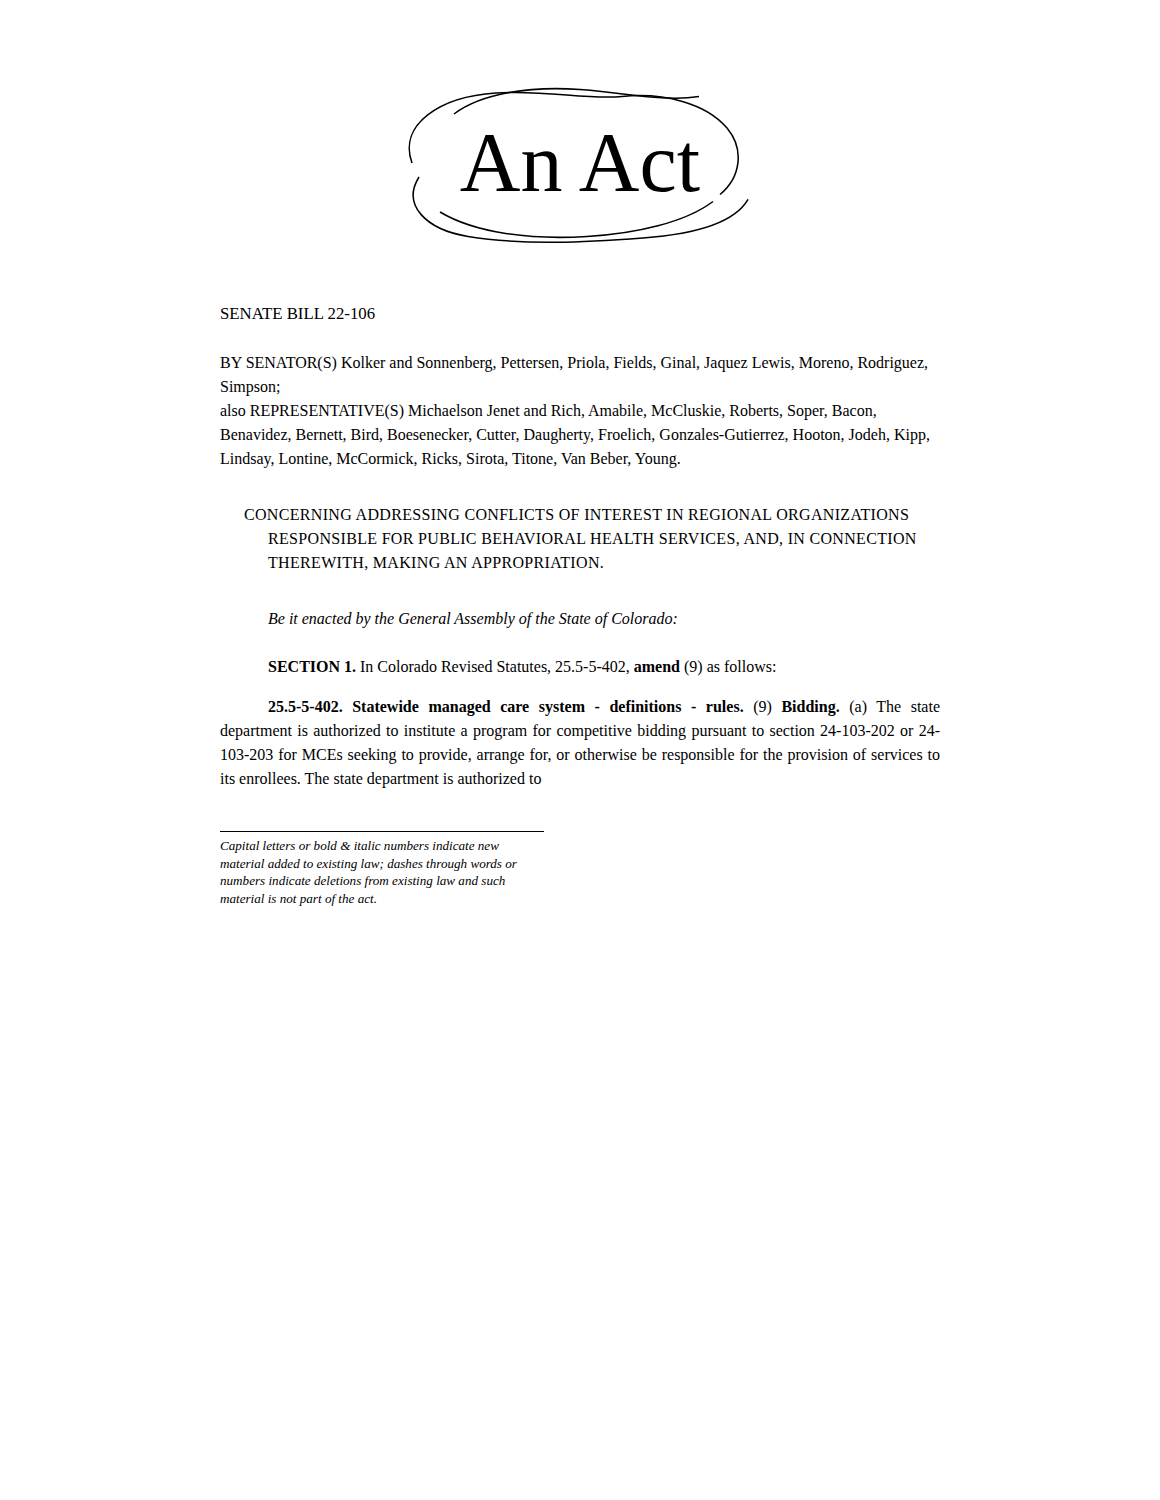An Act An Act
SENATE BILL 22-106
BY SENATOR(S) Kolker and Sonnenberg, Pettersen, Priola, Fields, Ginal, Jaquez Lewis, Moreno, Rodriguez, Simpson;
also REPRESENTATIVE(S) Michaelson Jenet and Rich, Amabile, McCluskie, Roberts, Soper, Bacon, Benavidez, Bernett, Bird, Boesenecker, Cutter, Daugherty, Froelich, Gonzales-Gutierrez, Hooton, Jodeh, Kipp, Lindsay, Lontine, McCormick, Ricks, Sirota, Titone, Van Beber, Young.
Concerning addressing conflicts of interest in regional organizations responsible for public behavioral health services, and, in connection therewith, making an appropriation.
Be it enacted by the General Assembly of the State of Colorado:
SECTION 1. In Colorado Revised Statutes, 25.5-5-402, amend (9) as follows:
25.5-5-402. Statewide managed care system - definitions - rules. (9) Bidding. (a) The state department is authorized to institute a program for competitive bidding pursuant to section 24-103-202 or 24-103-203 for MCEs seeking to provide, arrange for, or otherwise be responsible for the provision of services to its enrollees. The state department is authorized to
Capital letters or bold & italic numbers indicate new material added to existing law; dashes through words or numbers indicate deletions from existing law and such material is not part of the act.